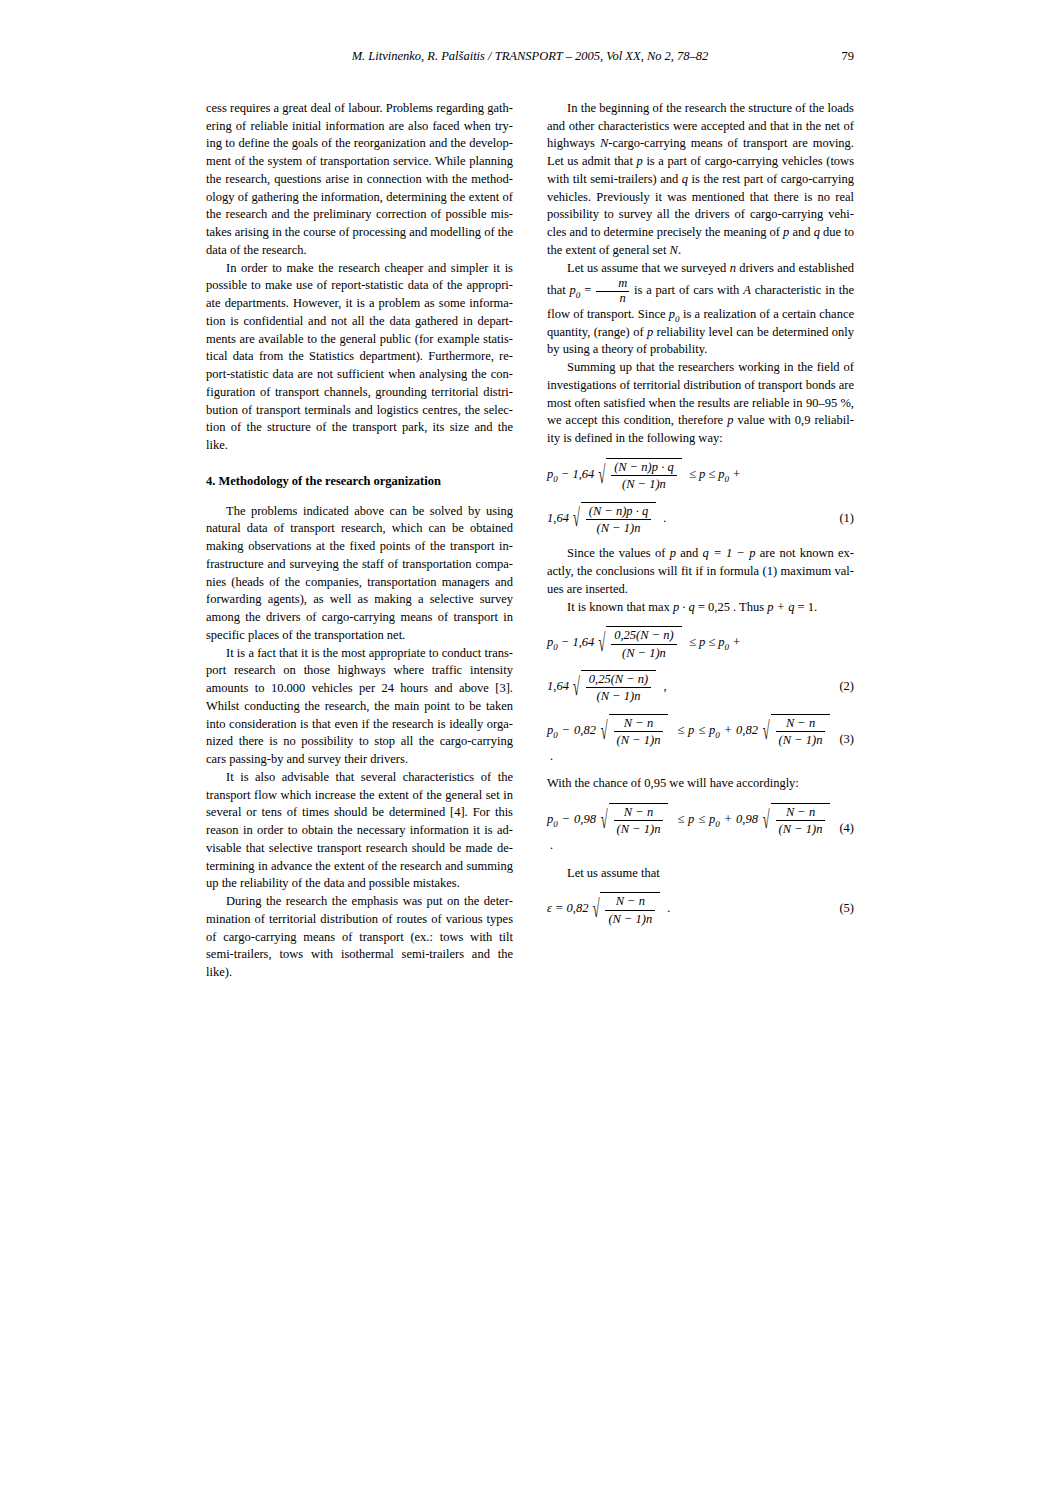M. Litvinenko, R. Palšaitis / TRANSPORT – 2005, Vol XX, No 2, 78–82 79
cess requires a great deal of labour. Problems regarding gathering of reliable initial information are also faced when trying to define the goals of the reorganization and the development of the system of transportation service. While planning the research, questions arise in connection with the methodology of gathering the information, determining the extent of the research and the preliminary correction of possible mistakes arising in the course of processing and modelling of the data of the research.
In order to make the research cheaper and simpler it is possible to make use of report-statistic data of the appropriate departments. However, it is a problem as some information is confidential and not all the data gathered in departments are available to the general public (for example statistical data from the Statistics department). Furthermore, report-statistic data are not sufficient when analysing the configuration of transport channels, grounding territorial distribution of transport terminals and logistics centres, the selection of the structure of the transport park, its size and the like.
4. Methodology of the research organization
The problems indicated above can be solved by using natural data of transport research, which can be obtained making observations at the fixed points of the transport infrastructure and surveying the staff of transportation companies (heads of the companies, transportation managers and forwarding agents), as well as making a selective survey among the drivers of cargo-carrying means of transport in specific places of the transportation net.
It is a fact that it is the most appropriate to conduct transport research on those highways where traffic intensity amounts to 10.000 vehicles per 24 hours and above [3]. Whilst conducting the research, the main point to be taken into consideration is that even if the research is ideally organized there is no possibility to stop all the cargo-carrying cars passing-by and survey their drivers.
It is also advisable that several characteristics of the transport flow which increase the extent of the general set in several or tens of times should be determined [4]. For this reason in order to obtain the necessary information it is advisable that selective transport research should be made determining in advance the extent of the research and summing up the reliability of the data and possible mistakes.
During the research the emphasis was put on the determination of territorial distribution of routes of various types of cargo-carrying means of transport (ex.: tows with tilt semi-trailers, tows with isothermal semi-trailers and the like).
In the beginning of the research the structure of the loads and other characteristics were accepted and that in the net of highways N-cargo-carrying means of transport are moving. Let us admit that p is a part of cargo-carrying vehicles (tows with tilt semi-trailers) and q is the rest part of cargo-carrying vehicles. Previously it was mentioned that there is no real possibility to survey all the drivers of cargo-carrying vehicles and to determine precisely the meaning of p and q due to the extent of general set N.
Let us assume that we surveyed n drivers and established that p0 = mn is a part of cars with A characteristic in the flow of transport. Since p0 is a realization of a certain chance quantity, (range) of p reliability level can be determined only by using a theory of probability.
Summing up that the researchers working in the field of investigations of territorial distribution of transport bonds are most often satisfied when the results are reliable in 90–95 %, we accept this condition, therefore p value with 0,9 reliability is defined in the following way:
p0 − 1,64 (N − n)p · q (N − 1)n ≤ p ≤ p0 +
1,64 (N − n)p · q (N − 1)n .
(1)
Since the values of p and q = 1 − p are not known exactly, the conclusions will fit if in formula (1) maximum values are inserted.
It is known that max p · q = 0,25 . Thus p + q = 1.
p0 − 1,64 0,25(N − n) (N − 1)n ≤ p ≤ p0 +
1,64 0,25(N − n) (N − 1)n ,
(2)
p0 − 0,82 N − n (N − 1)n ≤ p ≤ p0 + 0,82 N − n (N − 1)n .
(3)
With the chance of 0,95 we will have accordingly:
p0 − 0,98 N − n (N − 1)n ≤ p ≤ p0 + 0,98 N − n (N − 1)n .
(4)
Let us assume that
ε = 0,82 N − n (N − 1)n .
(5)